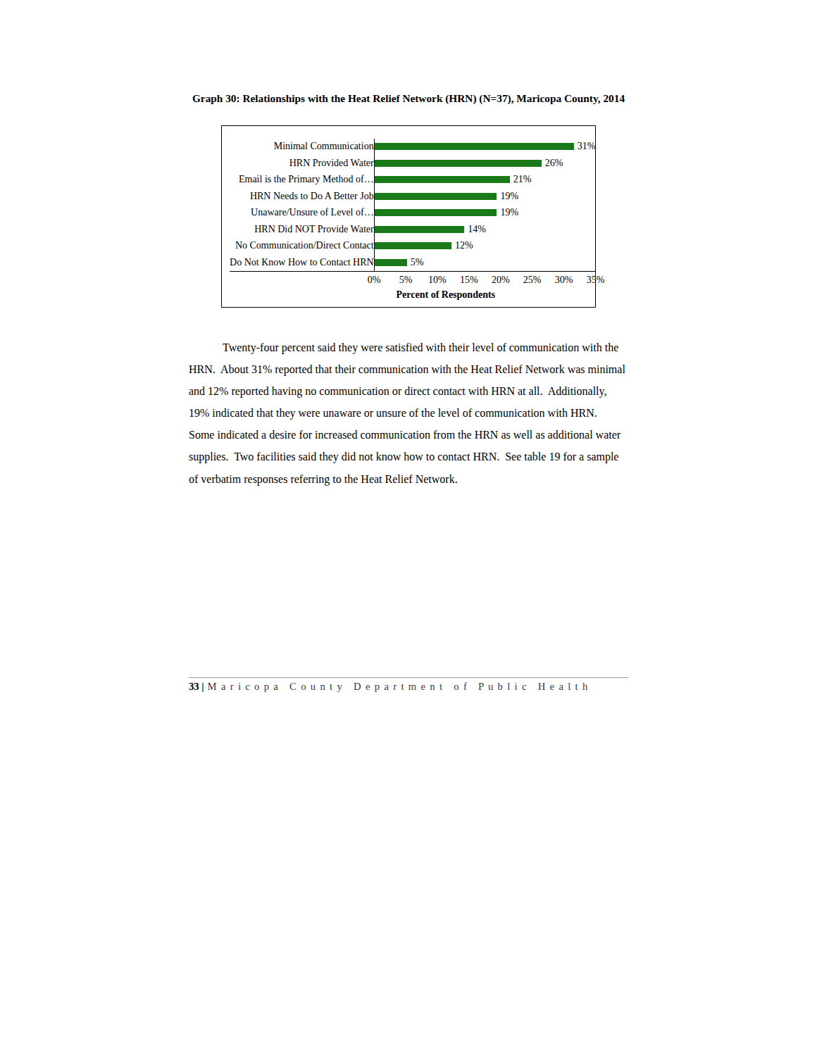Graph 30: Relationships with the Heat Relief Network (HRN) (N=37), Maricopa County, 2014
| Minimal Communication | 31% |
| HRN Provided Water | 26% |
| Email is the Primary Method of… | 21% |
| HRN Needs to Do A Better Job | 19% |
| Unaware/Unsure of Level of… | 19% |
| HRN Did NOT Provide Water | 14% |
| No Communication/Direct Contact | 12% |
| Do Not Know How to Contact HRN | 5% |
| | 0% 5% 10% 15% 20% 25% 30% 35% |
Percent of Respondents
Twenty-four percent said they were satisfied with their level of communication with the HRN. About 31% reported that their communication with the Heat Relief Network was minimal and 12% reported having no communication or direct contact with HRN at all. Additionally, 19% indicated that they were unaware or unsure of the level of communication with HRN. Some indicated a desire for increased communication from the HRN as well as additional water supplies. Two facilities said they did not know how to contact HRN. See table 19 for a sample of verbatim responses referring to the Heat Relief Network.
33 | M a r i c o p a C o u n t y D e p a r t m e n t o f P u b l i c H e a l t h